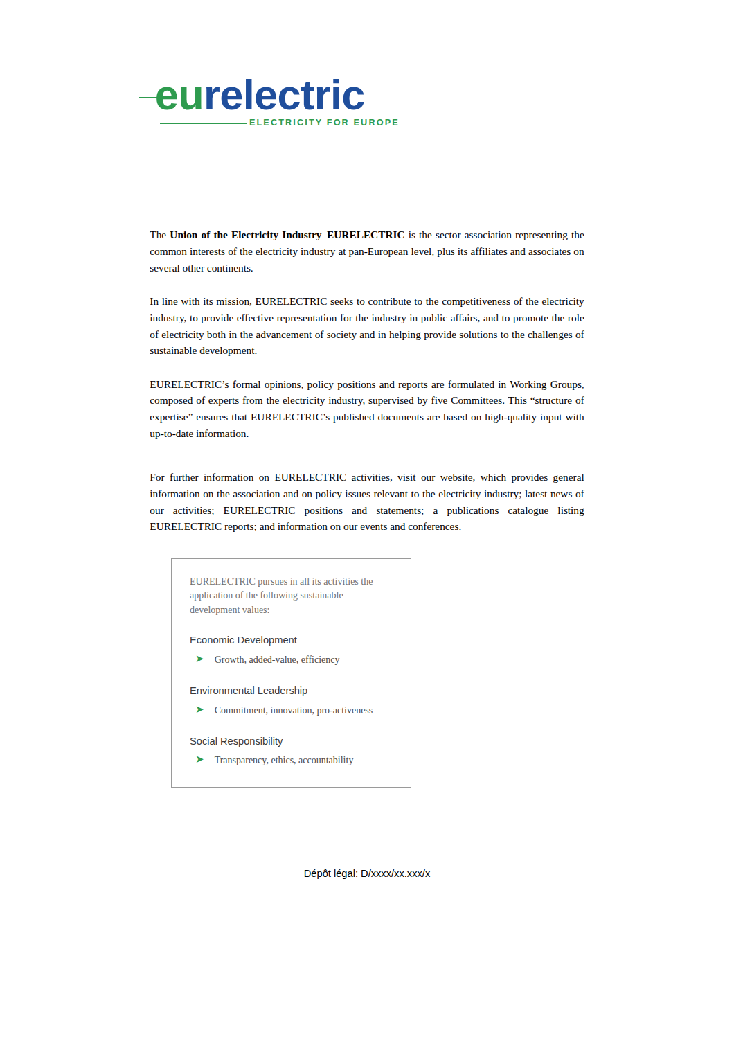eu relectric
ELECTRICITY FOR EUROPE
The Union of the Electricity Industry–EURELECTRIC is the sector association representing the common interests of the electricity industry at pan-European level, plus its affiliates and associates on several other continents.
In line with its mission, EURELECTRIC seeks to contribute to the competitiveness of the electricity industry, to provide effective representation for the industry in public affairs, and to promote the role of electricity both in the advancement of society and in helping provide solutions to the challenges of sustainable development.
EURELECTRIC’s formal opinions, policy positions and reports are formulated in Working Groups, composed of experts from the electricity industry, supervised by five Committees. This “structure of expertise” ensures that EURELECTRIC’s published documents are based on high-quality input with up-to-date information.
For further information on EURELECTRIC activities, visit our website, which provides general information on the association and on policy issues relevant to the electricity industry; latest news of our activities; EURELECTRIC positions and statements; a publications catalogue listing EURELECTRIC reports; and information on our events and conferences.
EURELECTRIC pursues in all its activities the application of the following sustainable development values:
Economic Development
➤ Growth, added-value, efficiency
Environmental Leadership
➤ Commitment, innovation, pro-activeness
Social Responsibility
➤ Transparency, ethics, accountability
Dépôt légal: D/xxxx/xx.xxx/x